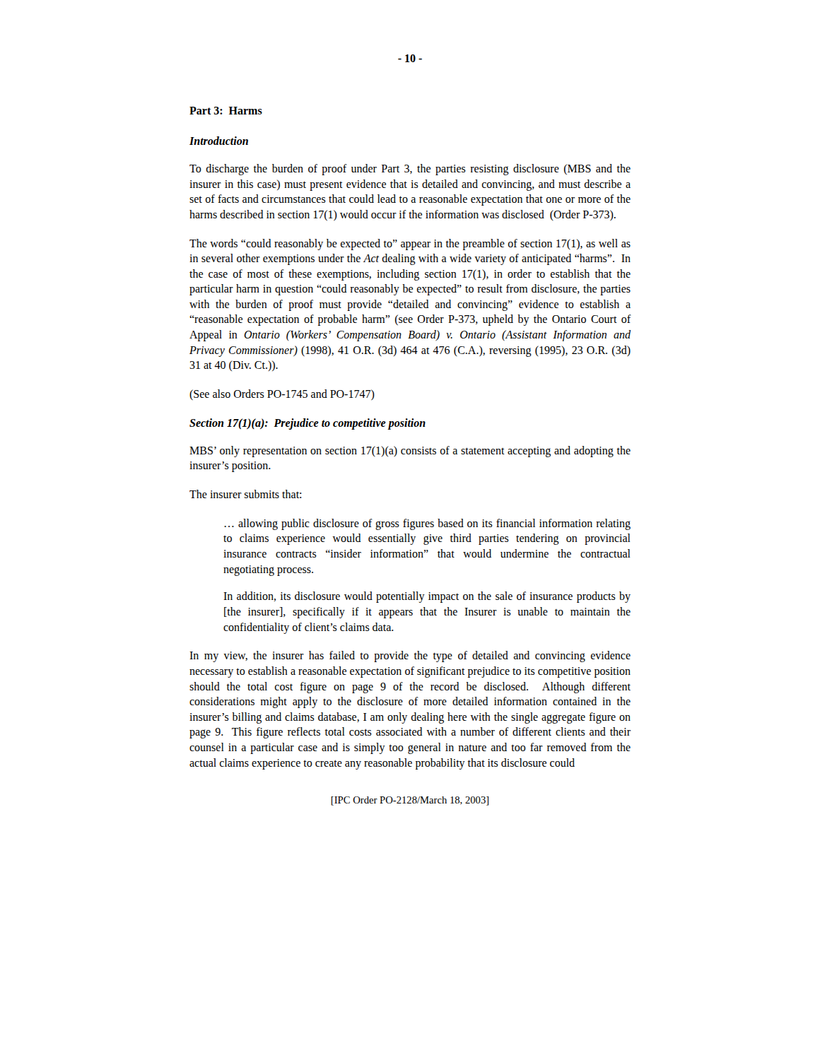- 10 -
Part 3: Harms
Introduction
To discharge the burden of proof under Part 3, the parties resisting disclosure (MBS and the insurer in this case) must present evidence that is detailed and convincing, and must describe a set of facts and circumstances that could lead to a reasonable expectation that one or more of the harms described in section 17(1) would occur if the information was disclosed (Order P-373).
The words “could reasonably be expected to” appear in the preamble of section 17(1), as well as in several other exemptions under the Act dealing with a wide variety of anticipated “harms”. In the case of most of these exemptions, including section 17(1), in order to establish that the particular harm in question “could reasonably be expected” to result from disclosure, the parties with the burden of proof must provide “detailed and convincing” evidence to establish a “reasonable expectation of probable harm” (see Order P-373, upheld by the Ontario Court of Appeal in Ontario (Workers’ Compensation Board) v. Ontario (Assistant Information and Privacy Commissioner) (1998), 41 O.R. (3d) 464 at 476 (C.A.), reversing (1995), 23 O.R. (3d) 31 at 40 (Div. Ct.)).
(See also Orders PO-1745 and PO-1747)
Section 17(1)(a): Prejudice to competitive position
MBS’ only representation on section 17(1)(a) consists of a statement accepting and adopting the insurer’s position.
The insurer submits that:
… allowing public disclosure of gross figures based on its financial information relating to claims experience would essentially give third parties tendering on provincial insurance contracts “insider information” that would undermine the contractual negotiating process.
In addition, its disclosure would potentially impact on the sale of insurance products by [the insurer], specifically if it appears that the Insurer is unable to maintain the confidentiality of client’s claims data.
In my view, the insurer has failed to provide the type of detailed and convincing evidence necessary to establish a reasonable expectation of significant prejudice to its competitive position should the total cost figure on page 9 of the record be disclosed. Although different considerations might apply to the disclosure of more detailed information contained in the insurer’s billing and claims database, I am only dealing here with the single aggregate figure on page 9. This figure reflects total costs associated with a number of different clients and their counsel in a particular case and is simply too general in nature and too far removed from the actual claims experience to create any reasonable probability that its disclosure could
[IPC Order PO-2128/March 18, 2003]